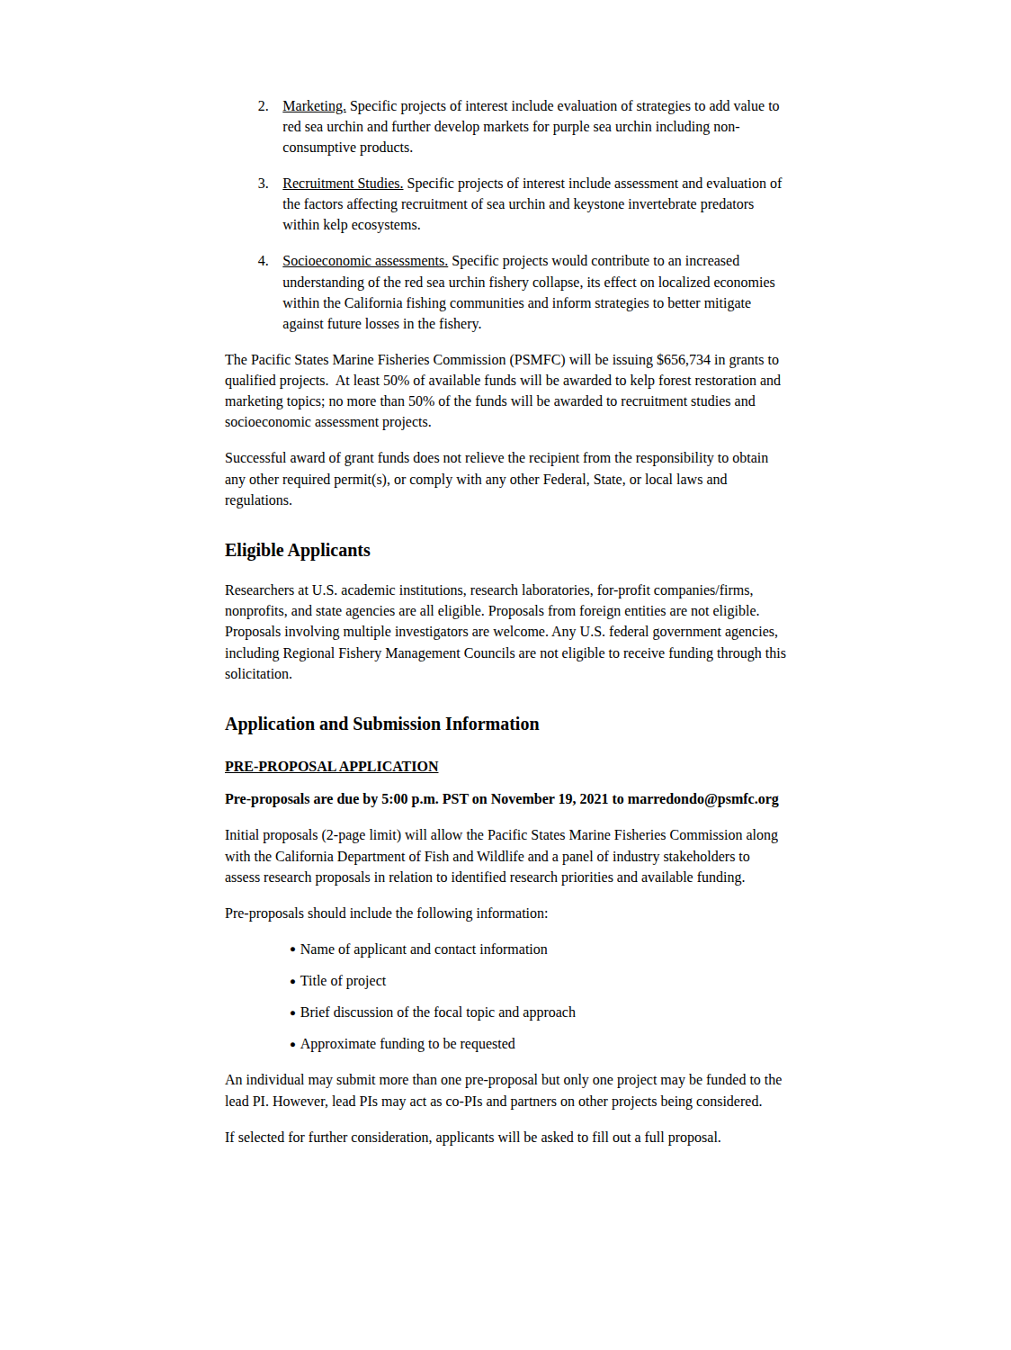Marketing. Specific projects of interest include evaluation of strategies to add value to red sea urchin and further develop markets for purple sea urchin including non-consumptive products.
Recruitment Studies. Specific projects of interest include assessment and evaluation of the factors affecting recruitment of sea urchin and keystone invertebrate predators within kelp ecosystems.
Socioeconomic assessments. Specific projects would contribute to an increased understanding of the red sea urchin fishery collapse, its effect on localized economies within the California fishing communities and inform strategies to better mitigate against future losses in the fishery.
The Pacific States Marine Fisheries Commission (PSMFC) will be issuing $656,734 in grants to qualified projects. At least 50% of available funds will be awarded to kelp forest restoration and marketing topics; no more than 50% of the funds will be awarded to recruitment studies and socioeconomic assessment projects.
Successful award of grant funds does not relieve the recipient from the responsibility to obtain any other required permit(s), or comply with any other Federal, State, or local laws and regulations.
Eligible Applicants
Researchers at U.S. academic institutions, research laboratories, for-profit companies/firms, nonprofits, and state agencies are all eligible. Proposals from foreign entities are not eligible. Proposals involving multiple investigators are welcome. Any U.S. federal government agencies, including Regional Fishery Management Councils are not eligible to receive funding through this solicitation.
Application and Submission Information
PRE-PROPOSAL APPLICATION
Pre-proposals are due by 5:00 p.m. PST on November 19, 2021 to marredondo@psmfc.org
Initial proposals (2-page limit) will allow the Pacific States Marine Fisheries Commission along with the California Department of Fish and Wildlife and a panel of industry stakeholders to assess research proposals in relation to identified research priorities and available funding.
Pre-proposals should include the following information:
Name of applicant and contact information
Title of project
Brief discussion of the focal topic and approach
Approximate funding to be requested
An individual may submit more than one pre-proposal but only one project may be funded to the lead PI. However, lead PIs may act as co-PIs and partners on other projects being considered.
If selected for further consideration, applicants will be asked to fill out a full proposal.